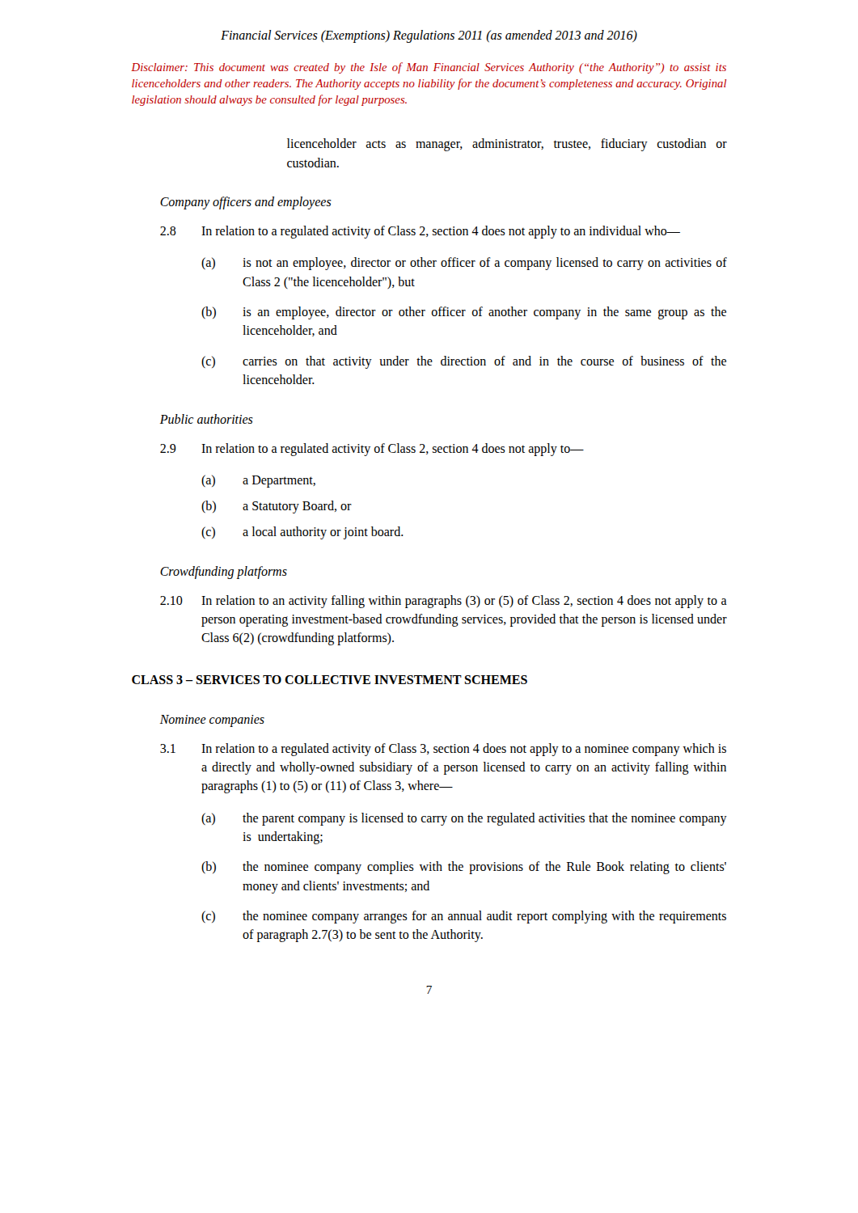Financial Services (Exemptions) Regulations 2011 (as amended 2013 and 2016)
Disclaimer: This document was created by the Isle of Man Financial Services Authority (“the Authority”) to assist its licenceholders and other readers. The Authority accepts no liability for the document’s completeness and accuracy. Original legislation should always be consulted for legal purposes.
licenceholder acts as manager, administrator, trustee, fiduciary custodian or custodian.
Company officers and employees
2.8 In relation to a regulated activity of Class 2, section 4 does not apply to an individual who—
(a) is not an employee, director or other officer of a company licensed to carry on activities of Class 2 ("the licenceholder"), but
(b) is an employee, director or other officer of another company in the same group as the licenceholder, and
(c) carries on that activity under the direction of and in the course of business of the licenceholder.
Public authorities
2.9 In relation to a regulated activity of Class 2, section 4 does not apply to—
(a) a Department,
(b) a Statutory Board, or
(c) a local authority or joint board.
Crowdfunding platforms
2.10 In relation to an activity falling within paragraphs (3) or (5) of Class 2, section 4 does not apply to a person operating investment-based crowdfunding services, provided that the person is licensed under Class 6(2) (crowdfunding platforms).
Class 3 – Services to collective investment schemes
Nominee companies
3.1 In relation to a regulated activity of Class 3, section 4 does not apply to a nominee company which is a directly and wholly-owned subsidiary of a person licensed to carry on an activity falling within paragraphs (1) to (5) or (11) of Class 3, where—
(a) the parent company is licensed to carry on the regulated activities that the nominee company is undertaking;
(b) the nominee company complies with the provisions of the Rule Book relating to clients' money and clients' investments; and
(c) the nominee company arranges for an annual audit report complying with the requirements of paragraph 2.7(3) to be sent to the Authority.
7